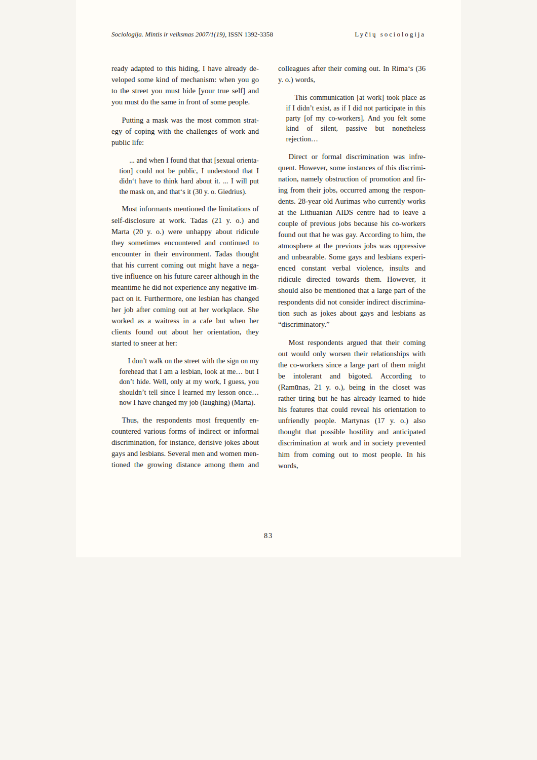Sociologija. Mintis ir veiksmas 2007/1(19), ISSN 1392-3358 Lyčių sociologija
ready adapted to this hiding, I have already developed some kind of mechanism: when you go to the street you must hide [your true self] and you must do the same in front of some people.
Putting a mask was the most common strategy of coping with the challenges of work and public life:
... and when I found that that [sexual orientation] could not be public, I understood that I didn‘t have to think hard about it. ... I will put the mask on, and that‘s it (30 y. o. Giedrius).
Most informants mentioned the limitations of self-disclosure at work. Tadas (21 y. o.) and Marta (20 y. o.) were unhappy about ridicule they sometimes encountered and continued to encounter in their environment. Tadas thought that his current coming out might have a negative influence on his future career although in the meantime he did not experience any negative impact on it. Furthermore, one lesbian has changed her job after coming out at her workplace. She worked as a waitress in a cafe but when her clients found out about her orientation, they started to sneer at her:
I don’t walk on the street with the sign on my forehead that I am a lesbian, look at me… but I don’t hide. Well, only at my work, I guess, you shouldn’t tell since I learned my lesson once… now I have changed my job (laughing) (Marta).
Thus, the respondents most frequently encountered various forms of indirect or informal discrimination, for instance, derisive jokes about gays and lesbians. Several men and women mentioned the growing distance among them and colleagues after their coming out. In Rima‘s (36 y. o.) words,
This communication [at work] took place as if I didn’t exist, as if I did not participate in this party [of my co-workers]. And you felt some kind of silent, passive but nonetheless rejection…
Direct or formal discrimination was infrequent. However, some instances of this discrimination, namely obstruction of promotion and firing from their jobs, occurred among the respondents. 28-year old Aurimas who currently works at the Lithuanian AIDS centre had to leave a couple of previous jobs because his co-workers found out that he was gay. According to him, the atmosphere at the previous jobs was oppressive and unbearable. Some gays and lesbians experienced constant verbal violence, insults and ridicule directed towards them. However, it should also be mentioned that a large part of the respondents did not consider indirect discrimination such as jokes about gays and lesbians as “discriminatory.”
Most respondents argued that their coming out would only worsen their relationships with the co-workers since a large part of them might be intolerant and bigoted. According to (Ramūnas, 21 y. o.), being in the closet was rather tiring but he has already learned to hide his features that could reveal his orientation to unfriendly people. Martynas (17 y. o.) also thought that possible hostility and anticipated discrimination at work and in society prevented him from coming out to most people. In his words,
83